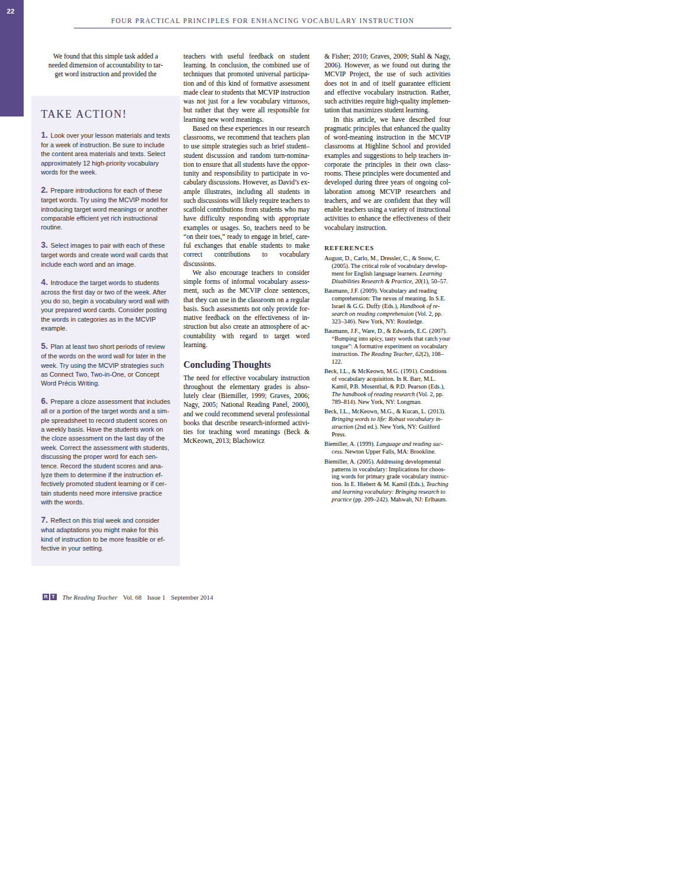22
Four Practical Principles for Enhancing Vocabulary Instruction
We found that this simple task added a needed dimension of accountability to target word instruction and provided the
Take Action!
1. Look over your lesson materials and texts for a week of instruction. Be sure to include the content area materials and texts. Select approximately 12 high-priority vocabulary words for the week.
2. Prepare introductions for each of these target words. Try using the MCVIP model for introducing target word meanings or another comparable efficient yet rich instructional routine.
3. Select images to pair with each of these target words and create word wall cards that include each word and an image.
4. Introduce the target words to students across the first day or two of the week. After you do so, begin a vocabulary word wall with your prepared word cards. Consider posting the words in categories as in the MCVIP example.
5. Plan at least two short periods of review of the words on the word wall for later in the week. Try using the MCVIP strategies such as Connect Two, Two-in-One, or Concept Word Précis Writing.
6. Prepare a cloze assessment that includes all or a portion of the target words and a simple spreadsheet to record student scores on a weekly basis. Have the students work on the cloze assessment on the last day of the week. Correct the assessment with students, discussing the proper word for each sentence. Record the student scores and analyze them to determine if the instruction effectively promoted student learning or if certain students need more intensive practice with the words.
7. Reflect on this trial week and consider what adaptations you might make for this kind of instruction to be more feasible or effective in your setting.
teachers with useful feedback on student learning. In conclusion, the combined use of techniques that promoted universal participation and of this kind of formative assessment made clear to students that MCVIP instruction was not just for a few vocabulary virtuosos, but rather that they were all responsible for learning new word meanings.
Based on these experiences in our research classrooms, we recommend that teachers plan to use simple strategies such as brief student–student discussion and random turn-nomination to ensure that all students have the opportunity and responsibility to participate in vocabulary discussions. However, as David’s example illustrates, including all students in such discussions will likely require teachers to scaffold contributions from students who may have difficulty responding with appropriate examples or usages. So, teachers need to be “on their toes,” ready to engage in brief, careful exchanges that enable students to make correct contributions to vocabulary discussions.
We also encourage teachers to consider simple forms of informal vocabulary assessment, such as the MCVIP cloze sentences, that they can use in the classroom on a regular basis. Such assessments not only provide formative feedback on the effectiveness of instruction but also create an atmosphere of accountability with regard to target word learning.
Concluding Thoughts
The need for effective vocabulary instruction throughout the elementary grades is absolutely clear (Biemiller, 1999; Graves, 2006; Nagy, 2005; National Reading Panel, 2000), and we could recommend several professional books that describe research-informed activities for teaching word meanings (Beck & McKeown, 2013; Blachowicz
& Fisher; 2010; Graves, 2009; Stahl & Nagy, 2006). However, as we found out during the MCVIP Project, the use of such activities does not in and of itself guarantee efficient and effective vocabulary instruction. Rather, such activities require high-quality implementation that maximizes student learning.
In this article, we have described four pragmatic principles that enhanced the quality of word-meaning instruction in the MCVIP classrooms at Highline School and provided examples and suggestions to help teachers incorporate the principles in their own classrooms. These principles were documented and developed during three years of ongoing collaboration among MCVIP researchers and teachers, and we are confident that they will enable teachers using a variety of instructional activities to enhance the effectiveness of their vocabulary instruction.
References
August, D., Carlo, M., Dressler, C., & Snow, C. (2005). The critical role of vocabulary development for English language learners. Learning Disabilities Research & Practice, 20(1), 50–57.
Baumann, J.F. (2009). Vocabulary and reading comprehension: The nexus of meaning. In S.E. Israel & G.G. Duffy (Eds.), Handbook of research on reading comprehension (Vol. 2, pp. 323–346). New York, NY: Routledge.
Baumann, J.F., Ware, D., & Edwards, E.C. (2007). “Bumping into spicy, tasty words that catch your tongue”: A formative experiment on vocabulary instruction. The Reading Teacher, 62(2), 108–122.
Beck, I.L., & McKeown, M.G. (1991). Conditions of vocabulary acquisition. In R. Barr, M.L. Kamil, P.B. Mosenthal, & P.D. Pearson (Eds.), The handbook of reading research (Vol. 2, pp. 789–814). New York, NY: Longman.
Beck, I.L., McKeown, M.G., & Kucan, L. (2013). Bringing words to life: Robust vocabulary instruction (2nd ed.). New York, NY: Guilford Press.
Biemiller, A. (1999). Language and reading success. Newton Upper Falls, MA: Brookline.
Biemiller, A. (2005). Addressing developmental patterns in vocabulary: Implications for choosing words for primary grade vocabulary instruction. In E. Hiebert & M. Kamil (Eds.), Teaching and learning vocabulary: Bringing research to practice (pp. 209–242). Mahwah, NJ: Erlbaum.
RT
The Reading Teacher Vol. 68 Issue 1 September 2014